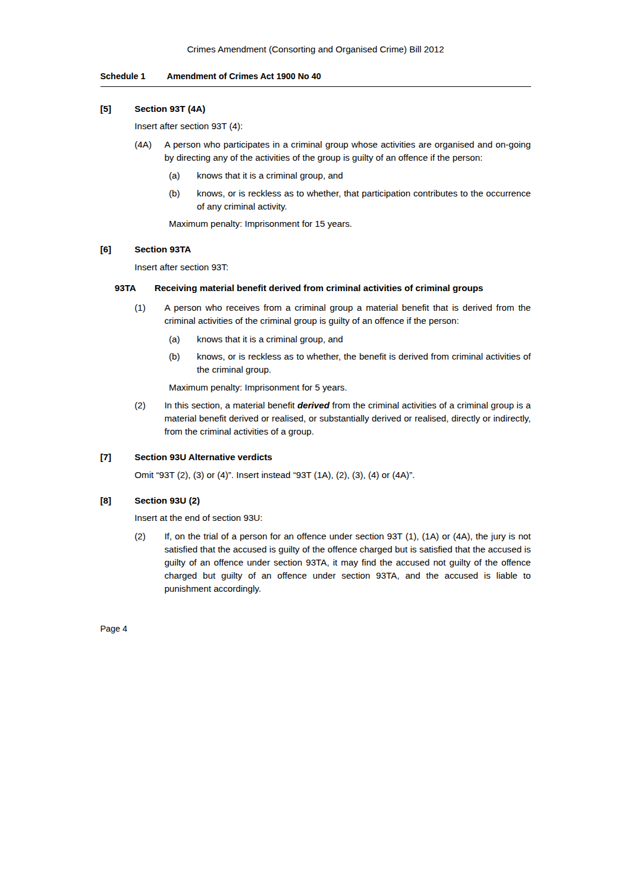Crimes Amendment (Consorting and Organised Crime) Bill 2012
Schedule 1 Amendment of Crimes Act 1900 No 40
[5] Section 93T (4A)
Insert after section 93T (4):
(4A) A person who participates in a criminal group whose activities are organised and on-going by directing any of the activities of the group is guilty of an offence if the person:
(a) knows that it is a criminal group, and
(b) knows, or is reckless as to whether, that participation contributes to the occurrence of any criminal activity.
Maximum penalty: Imprisonment for 15 years.
[6] Section 93TA
Insert after section 93T:
93TA Receiving material benefit derived from criminal activities of criminal groups
(1) A person who receives from a criminal group a material benefit that is derived from the criminal activities of the criminal group is guilty of an offence if the person:
(a) knows that it is a criminal group, and
(b) knows, or is reckless as to whether, the benefit is derived from criminal activities of the criminal group.
Maximum penalty: Imprisonment for 5 years.
(2) In this section, a material benefit derived from the criminal activities of a criminal group is a material benefit derived or realised, or substantially derived or realised, directly or indirectly, from the criminal activities of a group.
[7] Section 93U Alternative verdicts
Omit “93T (2), (3) or (4)”. Insert instead “93T (1A), (2), (3), (4) or (4A)”.
[8] Section 93U (2)
Insert at the end of section 93U:
(2) If, on the trial of a person for an offence under section 93T (1), (1A) or (4A), the jury is not satisfied that the accused is guilty of the offence charged but is satisfied that the accused is guilty of an offence under section 93TA, it may find the accused not guilty of the offence charged but guilty of an offence under section 93TA, and the accused is liable to punishment accordingly.
Page 4